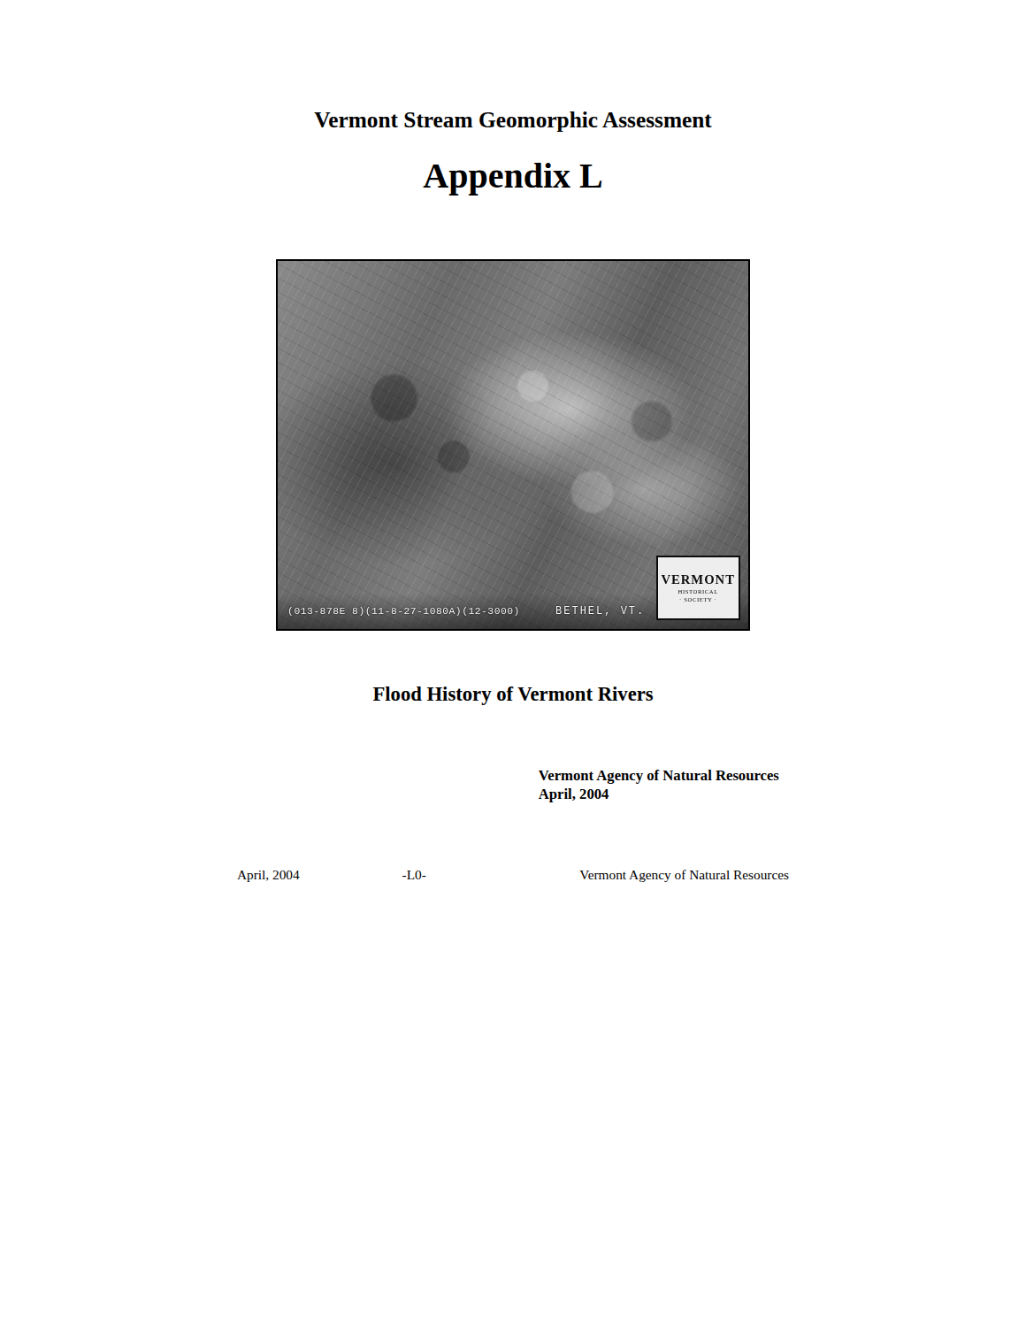Vermont Stream Geomorphic Assessment
Appendix L
(013-878E 8)(11-8-27-1080A)(12-3000) BETHEL, VT.
VERMONT HISTORICAL · SOCIETY ·
Flood History of Vermont Rivers
Vermont Agency of Natural Resources
April, 2004
April, 2004 -L0- Vermont Agency of Natural Resources